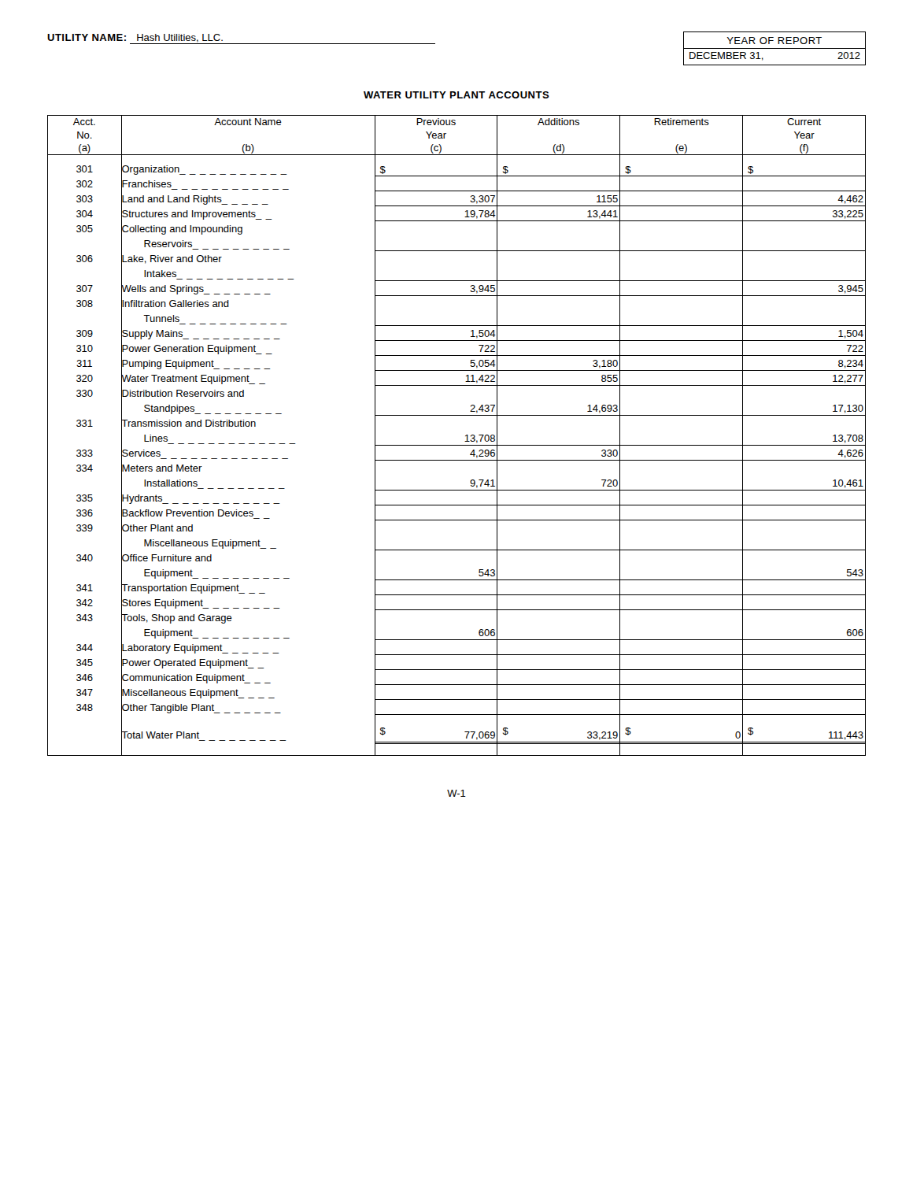UTILITY NAME: Hash Utilities, LLC.
YEAR OF REPORT
DECEMBER 31, 2012
WATER UTILITY PLANT ACCOUNTS
| Acct. No. (a) | Account Name (b) | Previous Year (c) | Additions (d) | Retirements (e) | Current Year (f) |
| --- | --- | --- | --- | --- | --- |
| 301 | Organization _ _ _ _ _ _ _ _ _ _ _ | $ | $ | $ | $ |
| 302 | Franchises _ _ _ _ _ _ _ _ _ _ _ _ | | | | |
| 303 | Land and Land Rights _ _ _ _ _ | 3,307 | 1155 | | 4,462 |
| 304 | Structures and Improvements _ _ | 19,784 | 13,441 | | 33,225 |
| 305 | Collecting and Impounding | | | | |
| | Reservoirs _ _ _ _ _ _ _ _ _ _ | | | | |
| 306 | Lake, River and Other | | | | |
| | Intakes _ _ _ _ _ _ _ _ _ _ _ _ | | | | |
| 307 | Wells and Springs _ _ _ _ _ _ _ | 3,945 | | | 3,945 |
| 308 | Infiltration Galleries and | | | | |
| | Tunnels _ _ _ _ _ _ _ _ _ _ _ | | | | |
| 309 | Supply Mains _ _ _ _ _ _ _ _ _ _ | 1,504 | | | 1,504 |
| 310 | Power Generation Equipment _ _ | 722 | | | 722 |
| 311 | Pumping Equipment _ _ _ _ _ _ | 5,054 | 3,180 | | 8,234 |
| 320 | Water Treatment Equipment _ _ | 11,422 | 855 | | 12,277 |
| 330 | Distribution Reservoirs and | | | | |
| | Standpipes _ _ _ _ _ _ _ _ _ | 2,437 | 14,693 | | 17,130 |
| 331 | Transmission and Distribution | | | | |
| | Lines _ _ _ _ _ _ _ _ _ _ _ _ _ | 13,708 | | | 13,708 |
| 333 | Services _ _ _ _ _ _ _ _ _ _ _ _ _ | 4,296 | 330 | | 4,626 |
| 334 | Meters and Meter | | | | |
| | Installations _ _ _ _ _ _ _ _ _ | 9,741 | 720 | | 10,461 |
| 335 | Hydrants _ _ _ _ _ _ _ _ _ _ _ _ | | | | |
| 336 | Backflow Prevention Devices _ _ | | | | |
| 339 | Other Plant and | | | | |
| | Miscellaneous Equipment _ _ | | | | |
| 340 | Office Furniture and | | | | |
| | Equipment _ _ _ _ _ _ _ _ _ _ | 543 | | | 543 |
| 341 | Transportation Equipment _ _ _ | | | | |
| 342 | Stores Equipment _ _ _ _ _ _ _ _ | | | | |
| 343 | Tools, Shop and Garage | | | | |
| | Equipment _ _ _ _ _ _ _ _ _ _ | 606 | | | 606 |
| 344 | Laboratory Equipment _ _ _ _ _ _ | | | | |
| 345 | Power Operated Equipment _ _ | | | | |
| 346 | Communication Equipment _ _ _ | | | | |
| 347 | Miscellaneous Equipment _ _ _ _ | | | | |
| 348 | Other Tangible Plant _ _ _ _ _ _ _ | | | | |
| | Total Water Plant _ _ _ _ _ _ _ _ _ | $ 77,069 | $ 33,219 | $ 0 | $ 111,443 |
W-1